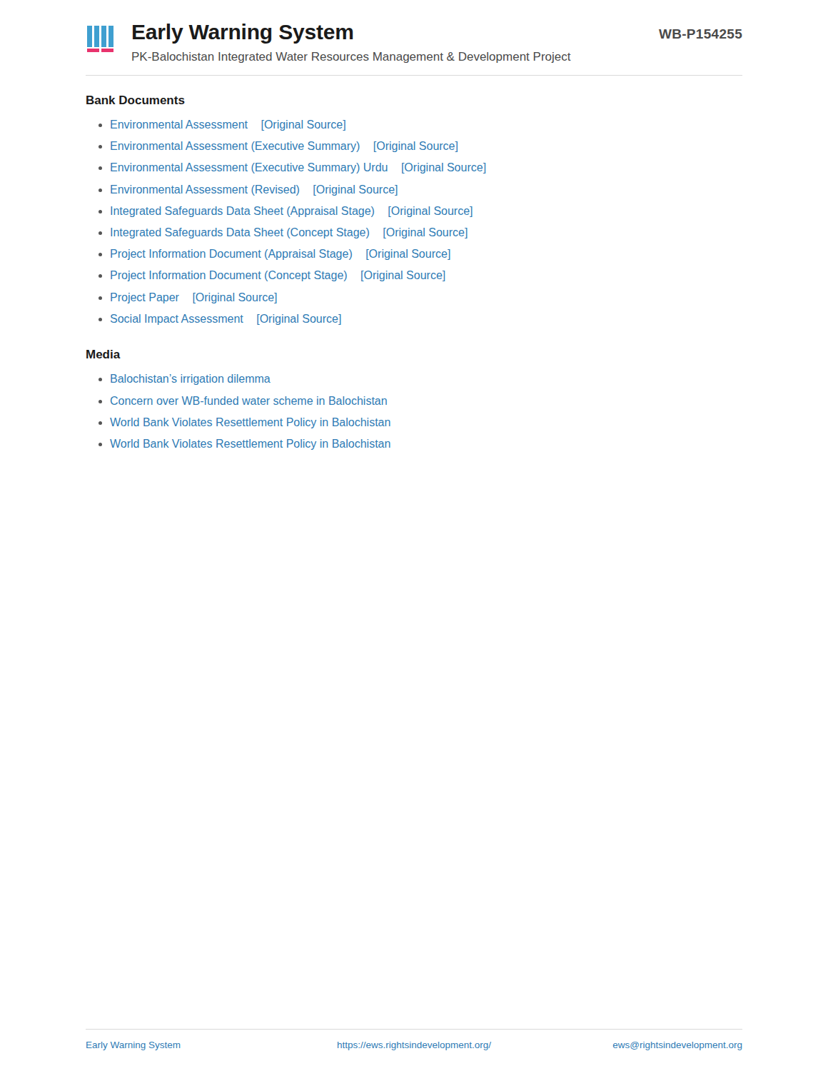Early Warning System
PK-Balochistan Integrated Water Resources Management & Development Project
WB-P154255
Bank Documents
Environmental Assessment [Original Source]
Environmental Assessment (Executive Summary) [Original Source]
Environmental Assessment (Executive Summary) Urdu [Original Source]
Environmental Assessment (Revised) [Original Source]
Integrated Safeguards Data Sheet (Appraisal Stage) [Original Source]
Integrated Safeguards Data Sheet (Concept Stage) [Original Source]
Project Information Document (Appraisal Stage) [Original Source]
Project Information Document (Concept Stage) [Original Source]
Project Paper [Original Source]
Social Impact Assessment [Original Source]
Media
Balochistan’s irrigation dilemma
Concern over WB-funded water scheme in Balochistan
World Bank Violates Resettlement Policy in Balochistan
World Bank Violates Resettlement Policy in Balochistan
Early Warning System
https://ews.rightsindevelopment.org/
ews@rightsindevelopment.org